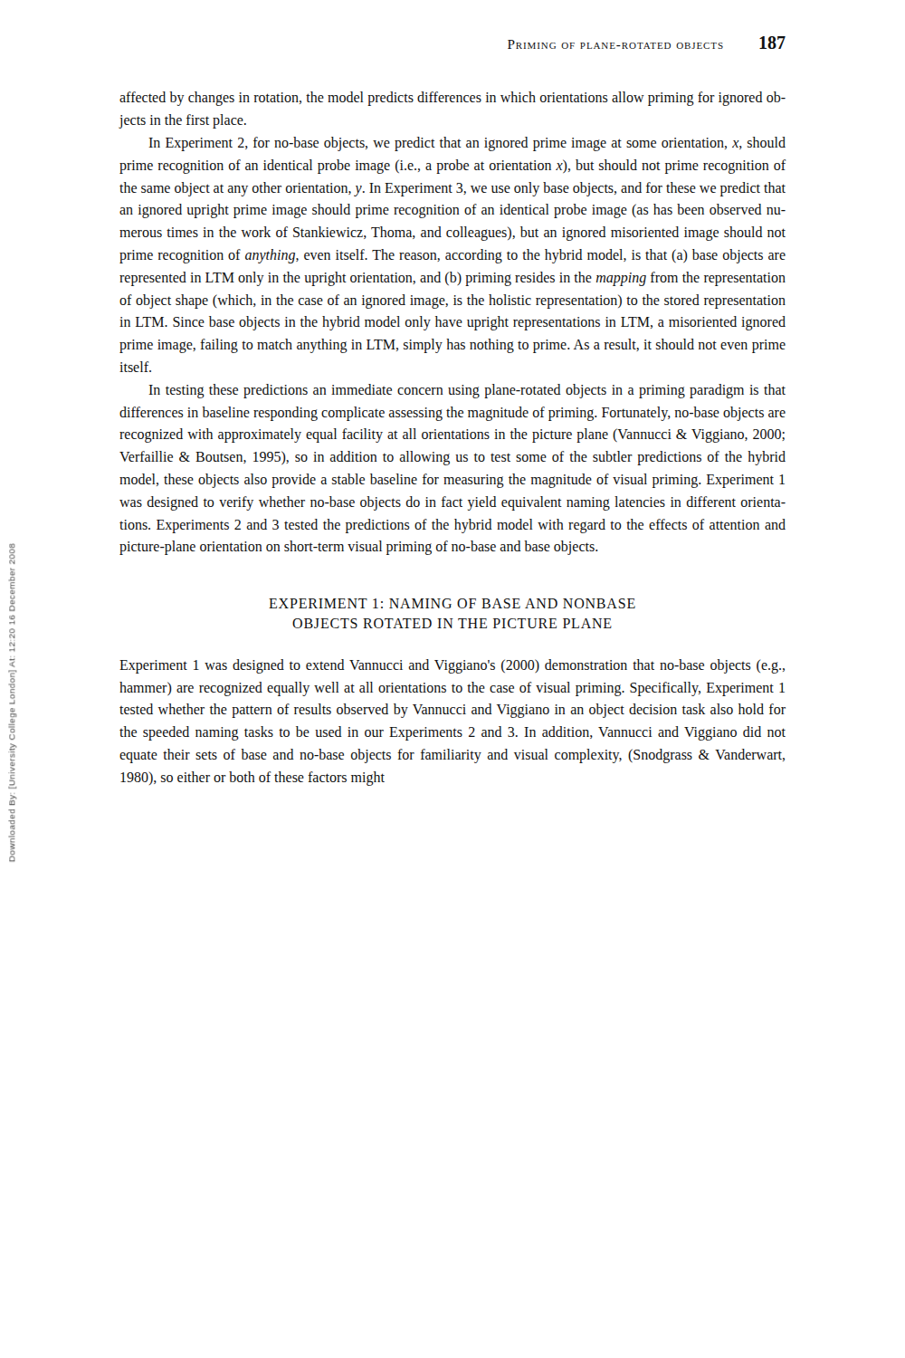Downloaded By: [University College London] At: 12:20 16 December 2008
Priming of plane-rotated objects 187
affected by changes in rotation, the model predicts differences in which orientations allow priming for ignored objects in the first place.
In Experiment 2, for no-base objects, we predict that an ignored prime image at some orientation, x, should prime recognition of an identical probe image (i.e., a probe at orientation x), but should not prime recognition of the same object at any other orientation, y. In Experiment 3, we use only base objects, and for these we predict that an ignored upright prime image should prime recognition of an identical probe image (as has been observed numerous times in the work of Stankiewicz, Thoma, and colleagues), but an ignored misoriented image should not prime recognition of anything, even itself. The reason, according to the hybrid model, is that (a) base objects are represented in LTM only in the upright orientation, and (b) priming resides in the mapping from the representation of object shape (which, in the case of an ignored image, is the holistic representation) to the stored representation in LTM. Since base objects in the hybrid model only have upright representations in LTM, a misoriented ignored prime image, failing to match anything in LTM, simply has nothing to prime. As a result, it should not even prime itself.
In testing these predictions an immediate concern using plane-rotated objects in a priming paradigm is that differences in baseline responding complicate assessing the magnitude of priming. Fortunately, no-base objects are recognized with approximately equal facility at all orientations in the picture plane (Vannucci & Viggiano, 2000; Verfaillie & Boutsen, 1995), so in addition to allowing us to test some of the subtler predictions of the hybrid model, these objects also provide a stable baseline for measuring the magnitude of visual priming. Experiment 1 was designed to verify whether no-base objects do in fact yield equivalent naming latencies in different orientations. Experiments 2 and 3 tested the predictions of the hybrid model with regard to the effects of attention and picture-plane orientation on short-term visual priming of no-base and base objects.
Experiment 1: Naming of base and nonbase
objects rotated in the picture plane
Experiment 1 was designed to extend Vannucci and Viggiano's (2000) demonstration that no-base objects (e.g., hammer) are recognized equally well at all orientations to the case of visual priming. Specifically, Experiment 1 tested whether the pattern of results observed by Vannucci and Viggiano in an object decision task also hold for the speeded naming tasks to be used in our Experiments 2 and 3. In addition, Vannucci and Viggiano did not equate their sets of base and no-base objects for familiarity and visual complexity, (Snodgrass & Vanderwart, 1980), so either or both of these factors might